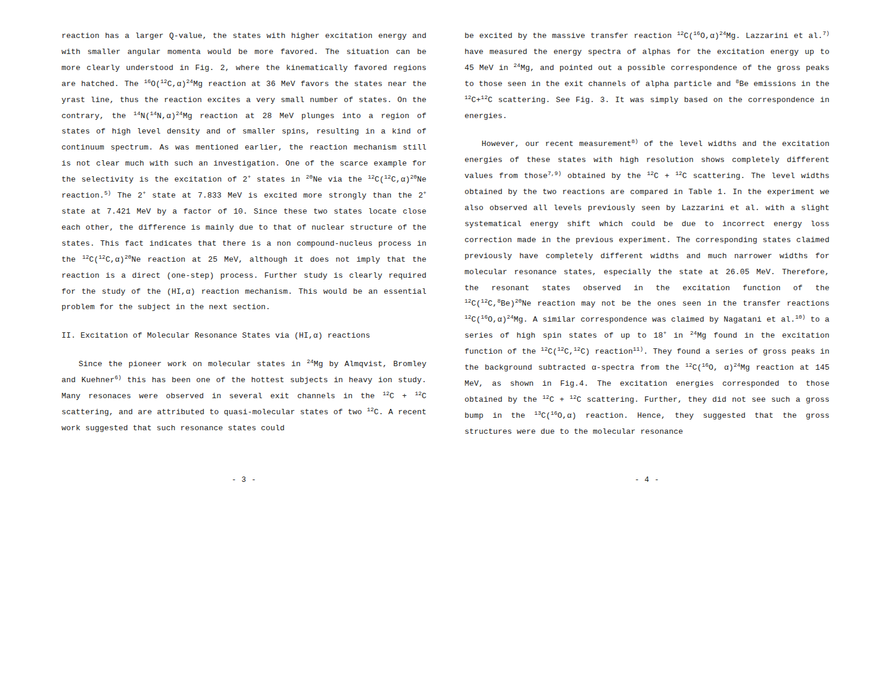reaction has a larger Q-value, the states with higher excitation energy and with smaller angular momenta would be more favored. The situation can be more clearly understood in Fig. 2, where the kinematically favored regions are hatched. The 16O(12C,α)24Mg reaction at 36 MeV favors the states near the yrast line, thus the reaction excites a very small number of states. On the contrary, the 14N(14N,α)24Mg reaction at 28 MeV plunges into a region of states of high level density and of smaller spins, resulting in a kind of continuum spectrum. As was mentioned earlier, the reaction mechanism still is not clear much with such an investigation. One of the scarce example for the selectivity is the excitation of 2+ states in 20Ne via the 12C(12C,α)20Ne reaction.5) The 2+ state at 7.833 MeV is excited more strongly than the 2+ state at 7.421 MeV by a factor of 10. Since these two states locate close each other, the difference is mainly due to that of nuclear structure of the states. This fact indicates that there is a non compound-nucleus process in the 12C(12C,α)20Ne reaction at 25 MeV, although it does not imply that the reaction is a direct (one-step) process. Further study is clearly required for the study of the (HI,α) reaction mechanism. This would be an essential problem for the subject in the next section.
II. Excitation of Molecular Resonance States via (HI,α) reactions
Since the pioneer work on molecular states in 24Mg by Almqvist, Bromley and Kuehner6) this has been one of the hottest subjects in heavy ion study. Many resonaces were observed in several exit channels in the 12C + 12C scattering, and are attributed to quasi-molecular states of two 12C. A recent work suggested that such resonance states could
- 3 -
be excited by the massive transfer reaction 12C(16O,α)24Mg. Lazzarini et al.7) have measured the energy spectra of alphas for the excitation energy up to 45 MeV in 24Mg, and pointed out a possible correspondence of the gross peaks to those seen in the exit channels of alpha particle and 8Be emissions in the 12C+12C scattering. See Fig. 3. It was simply based on the correspondence in energies.
However, our recent measurement8) of the level widths and the excitation energies of these states with high resolution shows completely different values from those7,9) obtained by the 12C + 12C scattering. The level widths obtained by the two reactions are compared in Table 1. In the experiment we also observed all levels previously seen by Lazzarini et al. with a slight systematical energy shift which could be due to incorrect energy loss correction made in the previous experiment. The corresponding states claimed previously have completely different widths and much narrower widths for molecular resonance states, especially the state at 26.05 MeV. Therefore, the resonant states observed in the excitation function of the 12C(12C,8Be)20Ne reaction may not be the ones seen in the transfer reactions 12C(16O,α)24Mg. A similar correspondence was claimed by Nagatani et al.10) to a series of high spin states of up to 18+ in 24Mg found in the excitation function of the 12C(12C,12C) reaction11). They found a series of gross peaks in the background subtracted α-spectra from the 12C(16O, α)24Mg reaction at 145 MeV, as shown in Fig.4. The excitation energies corresponded to those obtained by the 12C + 12C scattering. Further, they did not see such a gross bump in the 13C(16O,α) reaction. Hence, they suggested that the gross structures were due to the molecular resonance
- 4 -